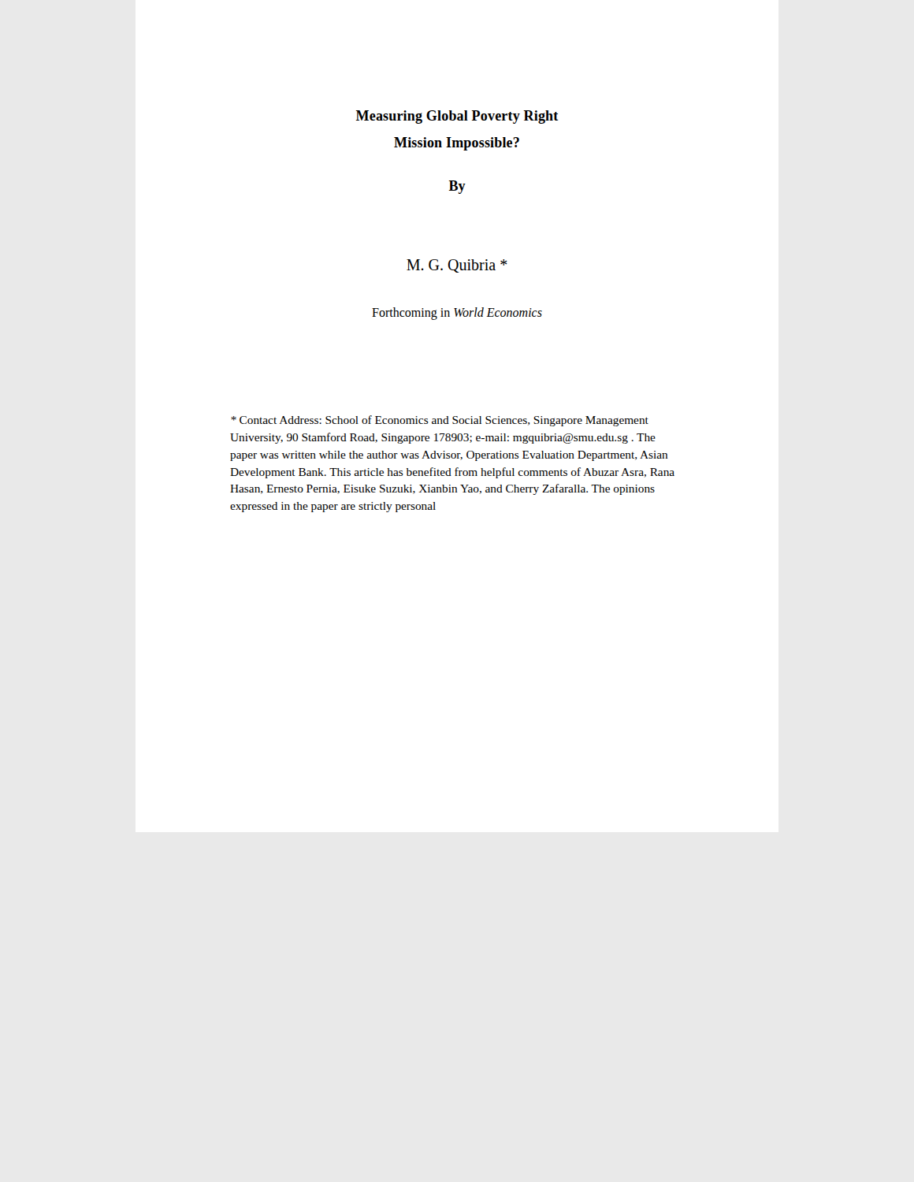Measuring Global Poverty Right
Mission Impossible?
By
M. G. Quibria *
Forthcoming in World Economics
* Contact Address: School of Economics and Social Sciences, Singapore Management University, 90 Stamford Road, Singapore 178903; e-mail: mgquibria@smu.edu.sg . The paper was written while the author was Advisor, Operations Evaluation Department, Asian Development Bank. This article has benefited from helpful comments of Abuzar Asra, Rana Hasan, Ernesto Pernia, Eisuke Suzuki, Xianbin Yao, and Cherry Zafaralla. The opinions expressed in the paper are strictly personal